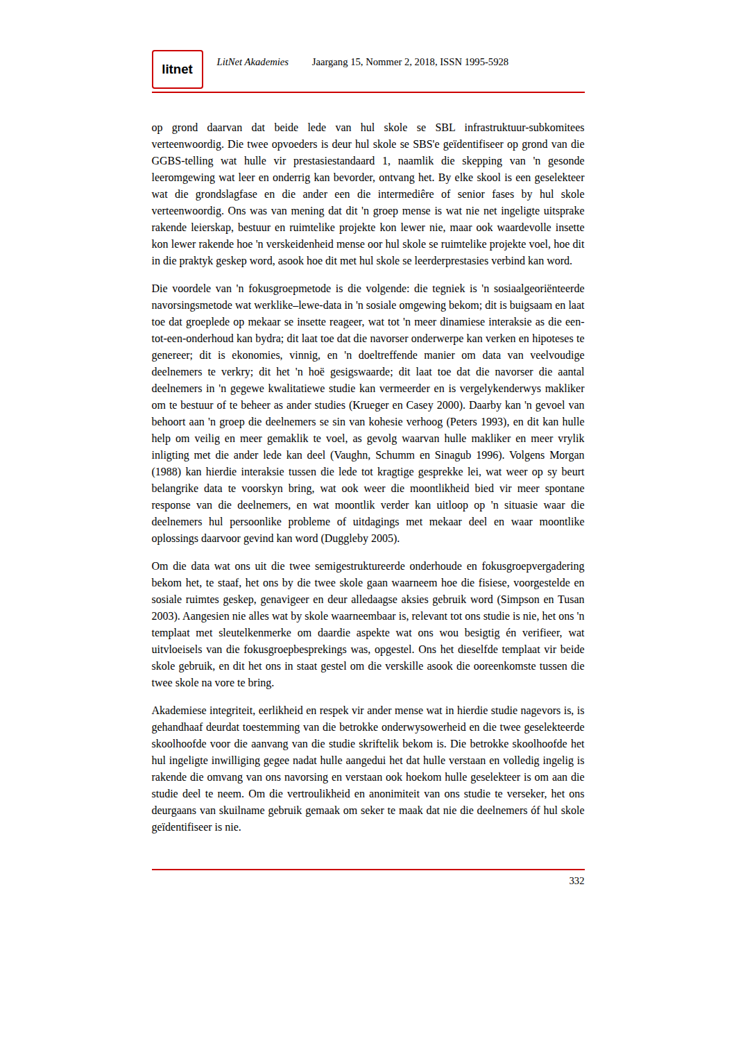litnet
LitNet Akademies Jaargang 15, Nommer 2, 2018, ISSN 1995-5928
op grond daarvan dat beide lede van hul skole se SBL infrastruktuur-subkomitees verteenwoordig. Die twee opvoeders is deur hul skole se SBS'e geïdentifiseer op grond van die GGBS-telling wat hulle vir prestasiestandaard 1, naamlik die skepping van 'n gesonde leeromgewing wat leer en onderrig kan bevorder, ontvang het. By elke skool is een geselekteer wat die grondslagfase en die ander een die intermediêre of senior fases by hul skole verteenwoordig. Ons was van mening dat dit 'n groep mense is wat nie net ingeligte uitsprake rakende leierskap, bestuur en ruimtelike projekte kon lewer nie, maar ook waardevolle insette kon lewer rakende hoe 'n verskeidenheid mense oor hul skole se ruimtelike projekte voel, hoe dit in die praktyk geskep word, asook hoe dit met hul skole se leerderprestasies verbind kan word.
Die voordele van 'n fokusgroepmetode is die volgende: die tegniek is 'n sosiaalgeoriënteerde navorsingsmetode wat werklike–lewe-data in 'n sosiale omgewing bekom; dit is buigsaam en laat toe dat groeplede op mekaar se insette reageer, wat tot 'n meer dinamiese interaksie as die een-tot-een-onderhoud kan bydra; dit laat toe dat die navorser onderwerpe kan verken en hipoteses te genereer; dit is ekonomies, vinnig, en 'n doeltreffende manier om data van veelvoudige deelnemers te verkry; dit het 'n hoë gesigswaarde; dit laat toe dat die navorser die aantal deelnemers in 'n gegewe kwalitatiewe studie kan vermeerder en is vergelykenderwys makliker om te bestuur of te beheer as ander studies (Krueger en Casey 2000). Daarby kan 'n gevoel van behoort aan 'n groep die deelnemers se sin van kohesie verhoog (Peters 1993), en dit kan hulle help om veilig en meer gemaklik te voel, as gevolg waarvan hulle makliker en meer vrylik inligting met die ander lede kan deel (Vaughn, Schumm en Sinagub 1996). Volgens Morgan (1988) kan hierdie interaksie tussen die lede tot kragtige gesprekke lei, wat weer op sy beurt belangrike data te voorskyn bring, wat ook weer die moontlikheid bied vir meer spontane response van die deelnemers, en wat moontlik verder kan uitloop op 'n situasie waar die deelnemers hul persoonlike probleme of uitdagings met mekaar deel en waar moontlike oplossings daarvoor gevind kan word (Duggleby 2005).
Om die data wat ons uit die twee semigestruktureerde onderhoude en fokusgroepvergadering bekom het, te staaf, het ons by die twee skole gaan waarneem hoe die fisiese, voorgestelde en sosiale ruimtes geskep, genavigeer en deur alledaagse aksies gebruik word (Simpson en Tusan 2003). Aangesien nie alles wat by skole waarneembaar is, relevant tot ons studie is nie, het ons 'n templaat met sleutelkenmerke om daardie aspekte wat ons wou besigtig én verifieer, wat uitvloeisels van die fokusgroepbesprekings was, opgestel. Ons het dieselfde templaat vir beide skole gebruik, en dit het ons in staat gestel om die verskille asook die ooreenkomste tussen die twee skole na vore te bring.
Akademiese integriteit, eerlikheid en respek vir ander mense wat in hierdie studie nagevors is, is gehandhaaf deurdat toestemming van die betrokke onderwysowerheid en die twee geselekteerde skoolhoofde voor die aanvang van die studie skriftelik bekom is. Die betrokke skoolhoofde het hul ingeligte inwilliging gegee nadat hulle aangedui het dat hulle verstaan en volledig ingelig is rakende die omvang van ons navorsing en verstaan ook hoekom hulle geselekteer is om aan die studie deel te neem. Om die vertroulikheid en anonimiteit van ons studie te verseker, het ons deurgaans van skuilname gebruik gemaak om seker te maak dat nie die deelnemers óf hul skole geïdentifiseer is nie.
332